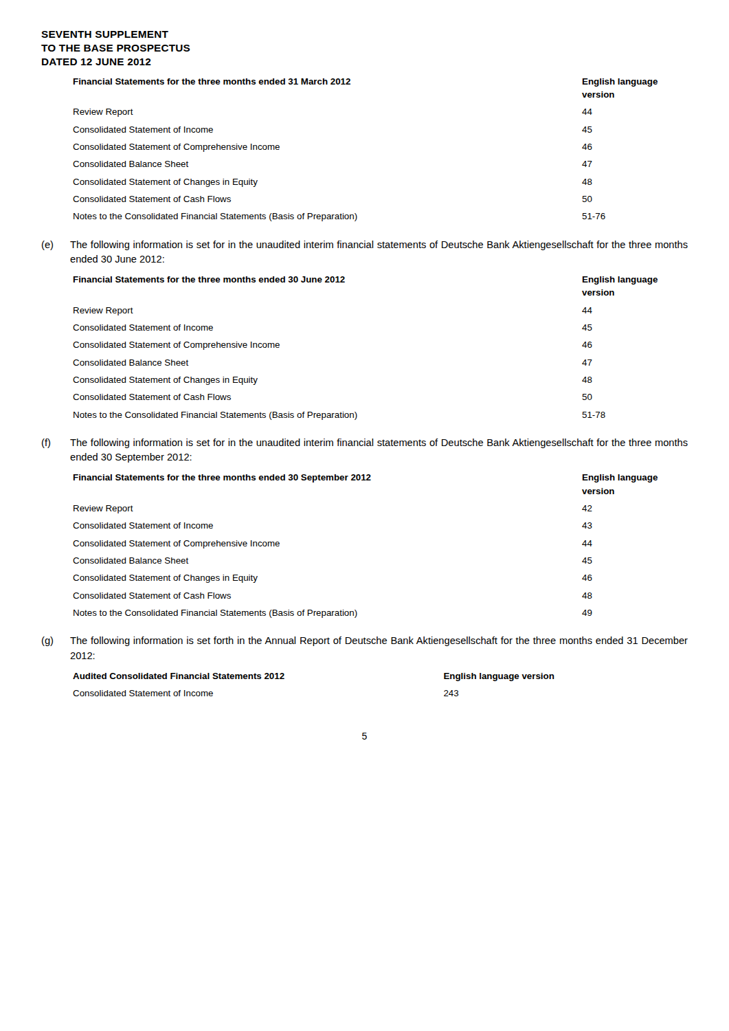SEVENTH SUPPLEMENT
TO THE BASE PROSPECTUS
DATED 12 JUNE 2012
| Financial Statements for the three months ended 31 March 2012 | English language version |
| --- | --- |
| Review Report | 44 |
| Consolidated Statement of Income | 45 |
| Consolidated Statement of Comprehensive Income | 46 |
| Consolidated Balance Sheet | 47 |
| Consolidated Statement of Changes in Equity | 48 |
| Consolidated Statement of Cash Flows | 50 |
| Notes to the Consolidated Financial Statements (Basis of Preparation) | 51-76 |
(e)
The following information is set for in the unaudited interim financial statements of Deutsche Bank Aktiengesellschaft for the three months ended 30 June 2012:
| Financial Statements for the three months ended 30 June 2012 | English language version |
| --- | --- |
| Review Report | 44 |
| Consolidated Statement of Income | 45 |
| Consolidated Statement of Comprehensive Income | 46 |
| Consolidated Balance Sheet | 47 |
| Consolidated Statement of Changes in Equity | 48 |
| Consolidated Statement of Cash Flows | 50 |
| Notes to the Consolidated Financial Statements (Basis of Preparation) | 51-78 |
(f)
The following information is set for in the unaudited interim financial statements of Deutsche Bank Aktiengesellschaft for the three months ended 30 September 2012:
| Financial Statements for the three months ended 30 September 2012 | English language version |
| --- | --- |
| Review Report | 42 |
| Consolidated Statement of Income | 43 |
| Consolidated Statement of Comprehensive Income | 44 |
| Consolidated Balance Sheet | 45 |
| Consolidated Statement of Changes in Equity | 46 |
| Consolidated Statement of Cash Flows | 48 |
| Notes to the Consolidated Financial Statements (Basis of Preparation) | 49 |
(g)
The following information is set forth in the Annual Report of Deutsche Bank Aktiengesellschaft for the three months ended 31 December 2012:
| Audited Consolidated Financial Statements 2012 | English language version |
| --- | --- |
| Consolidated Statement of Income | 243 |
5